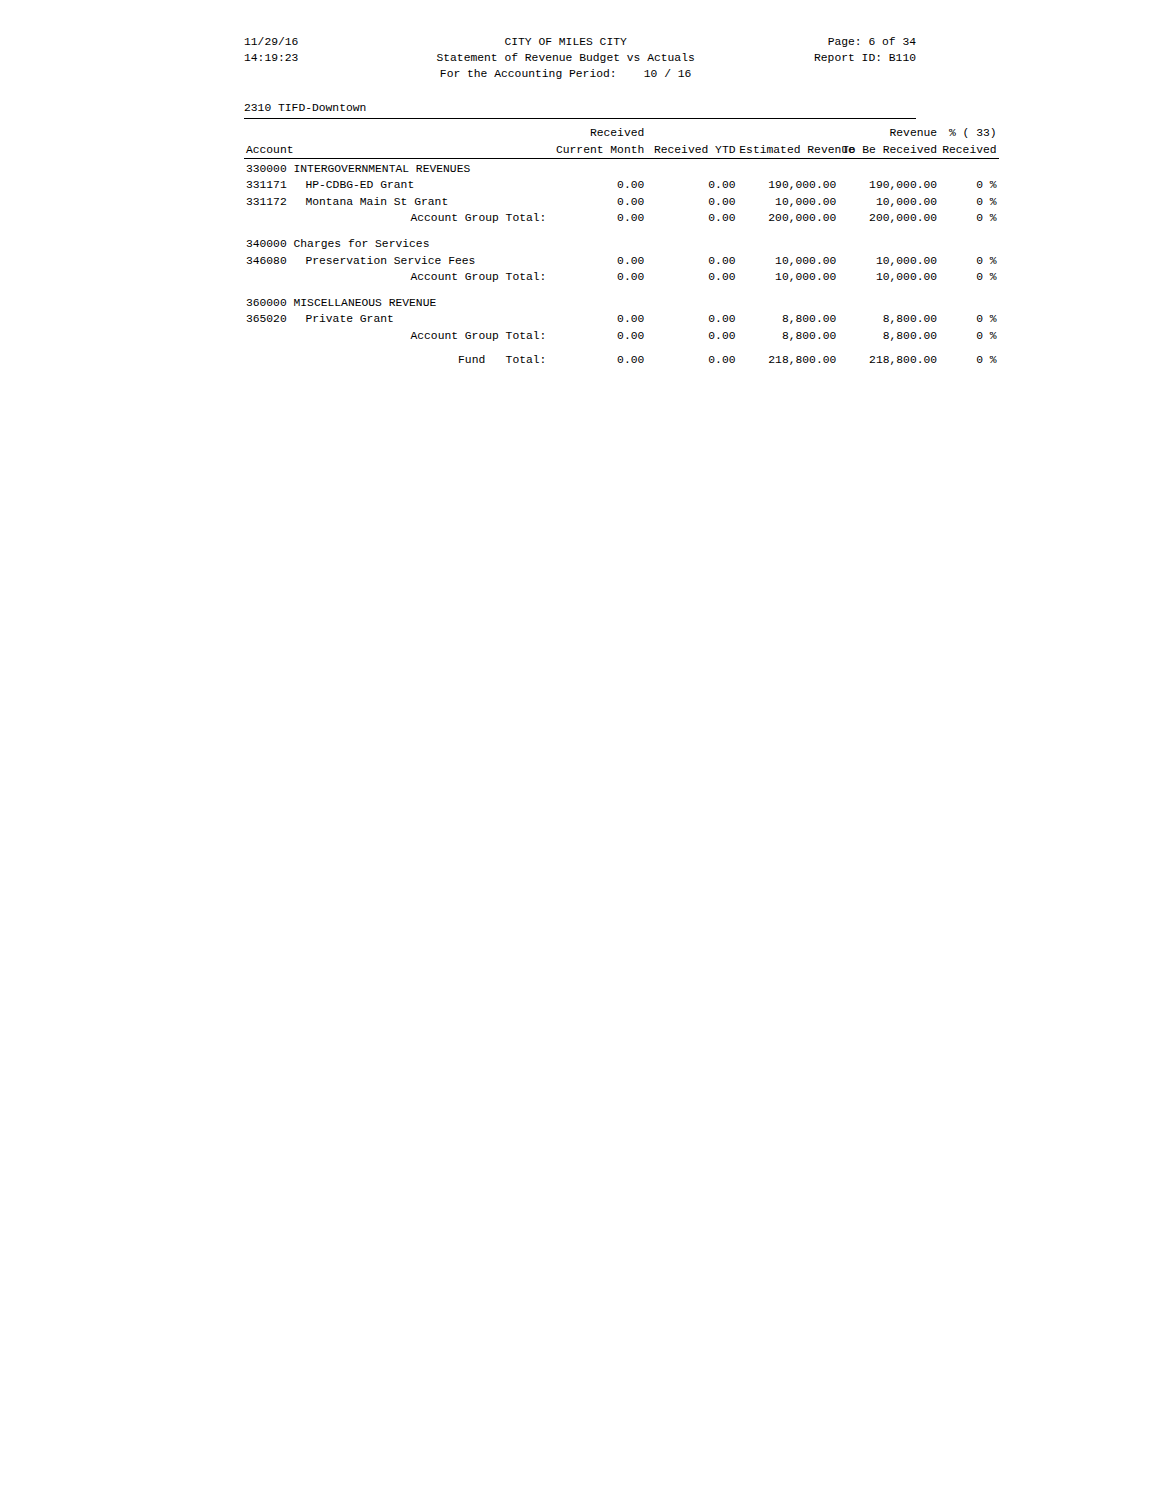11/29/16 14:19:23
CITY OF MILES CITY Statement of Revenue Budget vs Actuals For the Accounting Period: 10 / 16
Page: 6 of 34 Report ID: B110
2310 TIFD-Downtown
| | Received | | | Revenue | % ( 33) |
| --- | --- | --- | --- | --- | --- |
| Account | Current Month | Received YTD | Estimated Revenue | To Be Received | Received |
| 330000 INTERGOVERNMENTAL REVENUES | | | | | |
| 331171 | HP-CDBG-ED Grant | 0.00 | 0.00 | 190,000.00 | 190,000.00 | 0 % |
| 331172 | Montana Main St Grant | 0.00 | 0.00 | 10,000.00 | 10,000.00 | 0 % |
| | Account Group Total: | 0.00 | 0.00 | 200,000.00 | 200,000.00 | 0 % |
| 340000 Charges for Services | | | | | |
| 346080 | Preservation Service Fees | 0.00 | 0.00 | 10,000.00 | 10,000.00 | 0 % |
| | Account Group Total: | 0.00 | 0.00 | 10,000.00 | 10,000.00 | 0 % |
| 360000 MISCELLANEOUS REVENUE | | | | | |
| 365020 | Private Grant | 0.00 | 0.00 | 8,800.00 | 8,800.00 | 0 % |
| | Account Group Total: | 0.00 | 0.00 | 8,800.00 | 8,800.00 | 0 % |
| | Fund Total: | 0.00 | 0.00 | 218,800.00 | 218,800.00 | 0 % |